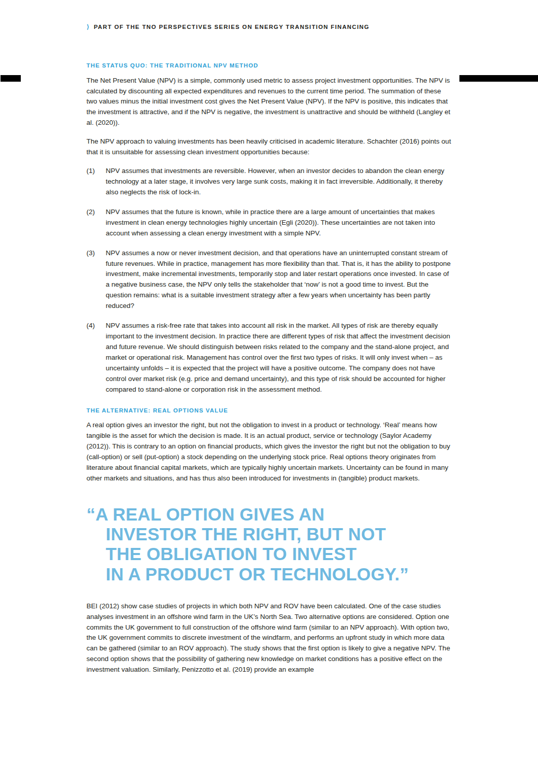⟩PART OF THE TNO PERSPECTIVES SERIES ON ENERGY TRANSITION FINANCING
THE STATUS QUO: THE TRADITIONAL NPV METHOD
The Net Present Value (NPV) is a simple, commonly used metric to assess project investment opportunities. The NPV is calculated by discounting all expected expenditures and revenues to the current time period. The summation of these two values minus the initial investment cost gives the Net Present Value (NPV). If the NPV is positive, this indicates that the investment is attractive, and if the NPV is negative, the investment is unattractive and should be withheld (Langley et al. (2020)).
The NPV approach to valuing investments has been heavily criticised in academic literature. Schachter (2016) points out that it is unsuitable for assessing clean investment opportunities because:
(1) NPV assumes that investments are reversible. However, when an investor decides to abandon the clean energy technology at a later stage, it involves very large sunk costs, making it in fact irreversible. Additionally, it thereby also neglects the risk of lock-in.
(2) NPV assumes that the future is known, while in practice there are a large amount of uncertainties that makes investment in clean energy technologies highly uncertain (Egli (2020)). These uncertainties are not taken into account when assessing a clean energy investment with a simple NPV.
(3) NPV assumes a now or never investment decision, and that operations have an uninterrupted constant stream of future revenues. While in practice, management has more flexibility than that. That is, it has the ability to postpone investment, make incremental investments, temporarily stop and later restart operations once invested. In case of a negative business case, the NPV only tells the stakeholder that ‘now’ is not a good time to invest. But the question remains: what is a suitable investment strategy after a few years when uncertainty has been partly reduced?
(4) NPV assumes a risk-free rate that takes into account all risk in the market. All types of risk are thereby equally important to the investment decision. In practice there are different types of risk that affect the investment decision and future revenue. We should distinguish between risks related to the company and the stand-alone project, and market or operational risk. Management has control over the first two types of risks. It will only invest when – as uncertainty unfolds – it is expected that the project will have a positive outcome. The company does not have control over market risk (e.g. price and demand uncertainty), and this type of risk should be accounted for higher compared to stand-alone or corporation risk in the assessment method.
THE ALTERNATIVE: REAL OPTIONS VALUE
A real option gives an investor the right, but not the obligation to invest in a product or technology. ‘Real’ means how tangible is the asset for which the decision is made. It is an actual product, service or technology (Saylor Academy (2012)). This is contrary to an option on financial products, which gives the investor the right but not the obligation to buy (call-option) or sell (put-option) a stock depending on the underlying stock price. Real options theory originates from literature about financial capital markets, which are typically highly uncertain markets. Uncertainty can be found in many other markets and situations, and has thus also been introduced for investments in (tangible) product markets.
“A REAL OPTION GIVES AN INVESTOR THE RIGHT, BUT NOT THE OBLIGATION TO INVEST IN A PRODUCT OR TECHNOLOGY.”
BEI (2012) show case studies of projects in which both NPV and ROV have been calculated. One of the case studies analyses investment in an offshore wind farm in the UK’s North Sea. Two alternative options are considered. Option one commits the UK government to full construction of the offshore wind farm (similar to an NPV approach). With option two, the UK government commits to discrete investment of the windfarm, and performs an upfront study in which more data can be gathered (similar to an ROV approach). The study shows that the first option is likely to give a negative NPV. The second option shows that the possibility of gathering new knowledge on market conditions has a positive effect on the investment valuation. Similarly, Penizzotto et al. (2019) provide an example